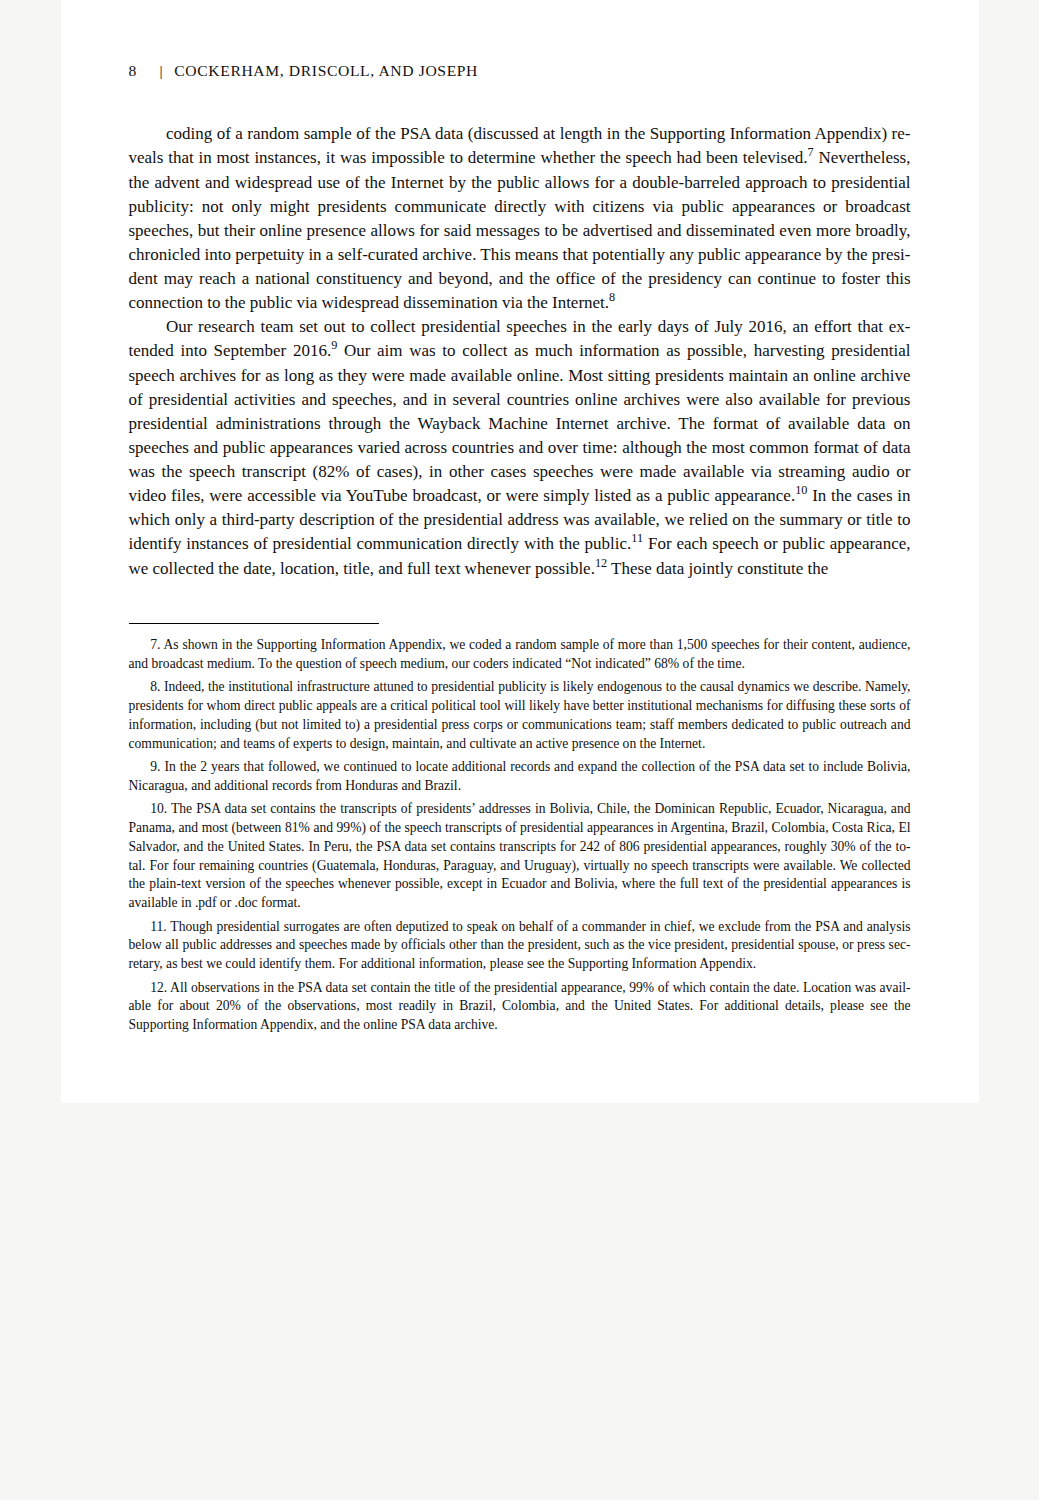8|COCKERHAM, DRISCOLL, AND JOSEPH
coding of a random sample of the PSA data (discussed at length in the Supporting Information Appendix) reveals that in most instances, it was impossible to determine whether the speech had been televised.7 Nevertheless, the advent and widespread use of the Internet by the public allows for a double-barreled approach to presidential publicity: not only might presidents communicate directly with citizens via public appearances or broadcast speeches, but their online presence allows for said messages to be advertised and disseminated even more broadly, chronicled into perpetuity in a self-curated archive. This means that potentially any public appearance by the president may reach a national constituency and beyond, and the office of the presidency can continue to foster this connection to the public via widespread dissemination via the Internet.8
Our research team set out to collect presidential speeches in the early days of July 2016, an effort that extended into September 2016.9 Our aim was to collect as much information as possible, harvesting presidential speech archives for as long as they were made available online. Most sitting presidents maintain an online archive of presidential activities and speeches, and in several countries online archives were also available for previous presidential administrations through the Wayback Machine Internet archive. The format of available data on speeches and public appearances varied across countries and over time: although the most common format of data was the speech transcript (82% of cases), in other cases speeches were made available via streaming audio or video files, were accessible via YouTube broadcast, or were simply listed as a public appearance.10 In the cases in which only a third-party description of the presidential address was available, we relied on the summary or title to identify instances of presidential communication directly with the public.11 For each speech or public appearance, we collected the date, location, title, and full text whenever possible.12 These data jointly constitute the
7. As shown in the Supporting Information Appendix, we coded a random sample of more than 1,500 speeches for their content, audience, and broadcast medium. To the question of speech medium, our coders indicated “Not indicated” 68% of the time.
8. Indeed, the institutional infrastructure attuned to presidential publicity is likely endogenous to the causal dynamics we describe. Namely, presidents for whom direct public appeals are a critical political tool will likely have better institutional mechanisms for diffusing these sorts of information, including (but not limited to) a presidential press corps or communications team; staff members dedicated to public outreach and communication; and teams of experts to design, maintain, and cultivate an active presence on the Internet.
9. In the 2 years that followed, we continued to locate additional records and expand the collection of the PSA data set to include Bolivia, Nicaragua, and additional records from Honduras and Brazil.
10. The PSA data set contains the transcripts of presidents’ addresses in Bolivia, Chile, the Dominican Republic, Ecuador, Nicaragua, and Panama, and most (between 81% and 99%) of the speech transcripts of presidential appearances in Argentina, Brazil, Colombia, Costa Rica, El Salvador, and the United States. In Peru, the PSA data set contains transcripts for 242 of 806 presidential appearances, roughly 30% of the total. For four remaining countries (Guatemala, Honduras, Paraguay, and Uruguay), virtually no speech transcripts were available. We collected the plain-text version of the speeches whenever possible, except in Ecuador and Bolivia, where the full text of the presidential appearances is available in .pdf or .doc format.
11. Though presidential surrogates are often deputized to speak on behalf of a commander in chief, we exclude from the PSA and analysis below all public addresses and speeches made by officials other than the president, such as the vice president, presidential spouse, or press secretary, as best we could identify them. For additional information, please see the Supporting Information Appendix.
12. All observations in the PSA data set contain the title of the presidential appearance, 99% of which contain the date. Location was available for about 20% of the observations, most readily in Brazil, Colombia, and the United States. For additional details, please see the Supporting Information Appendix, and the online PSA data archive.